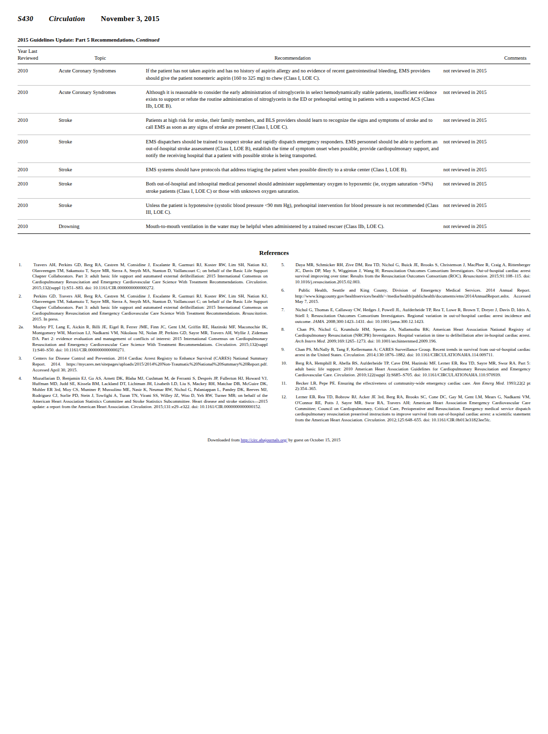S430 Circulation November 3, 2015
2015 Guidelines Update: Part 5 Recommendations, Continued
| Year Last Reviewed | Topic | Recommendation | Comments |
| --- | --- | --- | --- |
| 2010 | Acute Coronary Syndromes | If the patient has not taken aspirin and has no history of aspirin allergy and no evidence of recent gastrointestinal bleeding, EMS providers should give the patient nonenteric aspirin (160 to 325 mg) to chew (Class I, LOE C). | not reviewed in 2015 |
| 2010 | Acute Coronary Syndromes | Although it is reasonable to consider the early administration of nitroglycerin in select hemodynamically stable patients, insufficient evidence exists to support or refute the routine administration of nitroglycerin in the ED or prehospital setting in patients with a suspected ACS (Class IIb, LOE B). | not reviewed in 2015 |
| 2010 | Stroke | Patients at high risk for stroke, their family members, and BLS providers should learn to recognize the signs and symptoms of stroke and to call EMS as soon as any signs of stroke are present (Class I, LOE C). | not reviewed in 2015 |
| 2010 | Stroke | EMS dispatchers should be trained to suspect stroke and rapidly dispatch emergency responders. EMS personnel should be able to perform an out-of-hospital stroke assessment (Class I, LOE B), establish the time of symptom onset when possible, provide cardiopulmonary support, and notify the receiving hospital that a patient with possible stroke is being transported. | not reviewed in 2015 |
| 2010 | Stroke | EMS systems should have protocols that address triaging the patient when possible directly to a stroke center (Class I, LOE B). | not reviewed in 2015 |
| 2010 | Stroke | Both out-of-hospital and inhospital medical personnel should administer supplementary oxygen to hypoxemic (ie, oxygen saturation <94%) stroke patients (Class I, LOE C) or those with unknown oxygen saturation. | not reviewed in 2015 |
| 2010 | Stroke | Unless the patient is hypotensive (systolic blood pressure <90 mm Hg), prehospital intervention for blood pressure is not recommended (Class III, LOE C). | not reviewed in 2015 |
| 2010 | Drowning | Mouth-to-mouth ventilation in the water may be helpful when administered by a trained rescuer (Class IIb, LOE C). | not reviewed in 2015 |
References
1. Travers AH, Perkins GD, Berg RA, Castren M, Considine J, Escalante R, Gazmuri RJ, Koster RW, Lim SH, Nation KJ, Olasveengen TM, Sakamoto T, Sayre MR, Sierra A, Smyth MA, Stanton D, Vaillancourt C; on behalf of the Basic Life Support Chapter Collaborators. Part 3: adult basic life support and automated external defibrillation: 2015 International Consensus on Cardiopulmonary Resuscitation and Emergency Cardiovascular Care Science With Treatment Recommendations. Circulation. 2015;132(suppl 1):S51–S83. doi: 10.1161/CIR.0000000000000272.
2. Perkins GD, Travers AH, Berg RA, Castren M, Considine J, Escalante R, Gazmuri RJ, Koster RW, Lim SH, Nation KJ, Olasveengen TM, Sakamoto T, Sayre MR, Sierra A, Smyth MA, Stanton D, Vaillancourt C; on behalf of the Basic Life Support Chapter Collaborators. Part 3: adult basic life support and automated external defibrillation: 2015 International Consensus on Cardiopulmonary Resuscitation and Emergency Cardiovascular Care Science With Treatment Recommendations. Resuscitation. 2015. In press.
2a. Morley PT, Lang E, Aickin R, Billi JE, Eigel B, Ferrer JME, Finn JC, Gent LM, Griffin RE, Hazinski MF, Maconochie IK, Montgomery WH, Morrison LJ, Nadkarni VM, Nikolaou NI, Nolan JP, Perkins GD, Sayre MR, Travers AH, Wyllie J, Zideman DA. Part 2: evidence evaluation and management of conflicts of interest: 2015 International Consensus on Cardiopulmonary Resuscitation and Emergency Cardiovascular Care Science With Treatment Recommendations. Circulation. 2015;132(suppl 1):S40–S50. doi: 10.1161/CIR.0000000000000271.
3. Centers for Disease Control and Prevention. 2014 Cardiac Arrest Registry to Enhance Survival (CARES) National Summary Report. 2014. https://mycares.net/sitepages/uploads/2015/2014%20Non-Traumatic%20National%20Summary%20Report.pdf. Accessed April 30, 2015.
4. Mozaffarian D, Benjamin EJ, Go AS, Arnett DK, Blaha MJ, Cushman M, de Ferranti S, Després JP, Fullerton HJ, Howard VJ, Huffman MD, Judd SE, Kissela BM, Lackland DT, Lichtman JH, Lisabeth LD, Liu S, Mackey RH, Matchar DB, McGuire DK, Mohler ER 3rd, Moy CS, Muntner P, Mussolino ME, Nasir K, Neumar RW, Nichol G, Palaniappan L, Pandey DK, Reeves MJ, Rodriguez CJ, Sorlie PD, Stein J, Towfighi A, Turan TN, Virani SS, Willey JZ, Woo D, Yeh RW, Turner MB; on behalf of the American Heart Association Statistics Committee and Stroke Statistics Subcommittee. Heart disease and stroke statistics—2015 update: a report from the American Heart Association. Circulation. 2015;131:e29–e322. doi: 10.1161/CIR.0000000000000152.
5. Daya MR, Schmicker RH, Zive DM, Rea TD, Nichol G, Buick JE, Brooks S, Christenson J, MacPhee R, Craig A, Rittenberger JC, Davis DP, May S, Wigginton J, Wang H; Resuscitation Outcomes Consortium Investigators. Out-of-hospital cardiac arrest survival improving over time: Results from the Resuscitation Outcomes Consortium (ROC). Resuscitation. 2015;91:108–115. doi: 10.1016/j.resuscitation.2015.02.003.
6. Public Health, Seattle and King County, Division of Emergency Medical Services. 2014 Annual Report. http://www.kingcounty.gov/healthservices/health/~/media/health/publichealth/documents/ems/2014AnnualReport.ashx. Accessed May 7, 2015.
7. Nichol G, Thomas E, Callaway CW, Hedges J, Powell JL, Aufderheide TP, Rea T, Lowe R, Brown T, Dreyer J, Davis D, Idris A, Stiell I; Resuscitation Outcomes Consortium Investigators. Regional variation in out-of-hospital cardiac arrest incidence and outcome. JAMA. 2008;300:1423–1431. doi: 10.1001/jama.300.12.1423.
8. Chan PS, Nichol G, Krumholz HM, Spertus JA, Nallamothu BK; American Heart Association National Registry of Cardiopulmonary Resuscitation (NRCPR) Investigators. Hospital variation in time to defibrillation after in-hospital cardiac arrest. Arch Intern Med. 2009;169:1265–1273. doi: 10.1001/archinternmed.2009.196.
9. Chan PS, McNally B, Tang F, Kellermann A; CARES Surveillance Group. Recent trends in survival from out-of-hospital cardiac arrest in the United States. Circulation. 2014;130:1876–1882. doi: 10.1161/CIRCULATIONAHA.114.009711.
10. Berg RA, Hemphill R, Abella BS, Aufderheide TP, Cave DM, Hazinski MF, Lerner EB, Rea TD, Sayre MR, Swor RA. Part 5: adult basic life support: 2010 American Heart Association Guidelines for Cardiopulmonary Resuscitation and Emergency Cardiovascular Care. Circulation. 2010;122(suppl 3):S685–S705. doi: 10.1161/CIRCULATIONAHA.110.970939.
11. Becker LB, Pepe PE. Ensuring the effectiveness of community-wide emergency cardiac care. Ann Emerg Med. 1993;22(2 pt 2):354–365.
12. Lerner EB, Rea TD, Bobrow BJ, Acker JE 3rd, Berg RA, Brooks SC, Cone DC, Gay M, Gent LM, Mears G, Nadkarni VM, O'Connor RE, Potts J, Sayre MR, Swor RA, Travers AH; American Heart Association Emergency Cardiovascular Care Committee; Council on Cardiopulmonary, Critical Care, Perioperative and Resuscitation. Emergency medical service dispatch cardiopulmonary resuscitation prearrival instructions to improve survival from out-of-hospital cardiac arrest: a scientific statement from the American Heart Association. Circulation. 2012;125:648–655. doi: 10.1161/CIR.0b013e31823ee5fc.
Downloaded from http://circ.ahajournals.org/ by guest on October 15, 2015